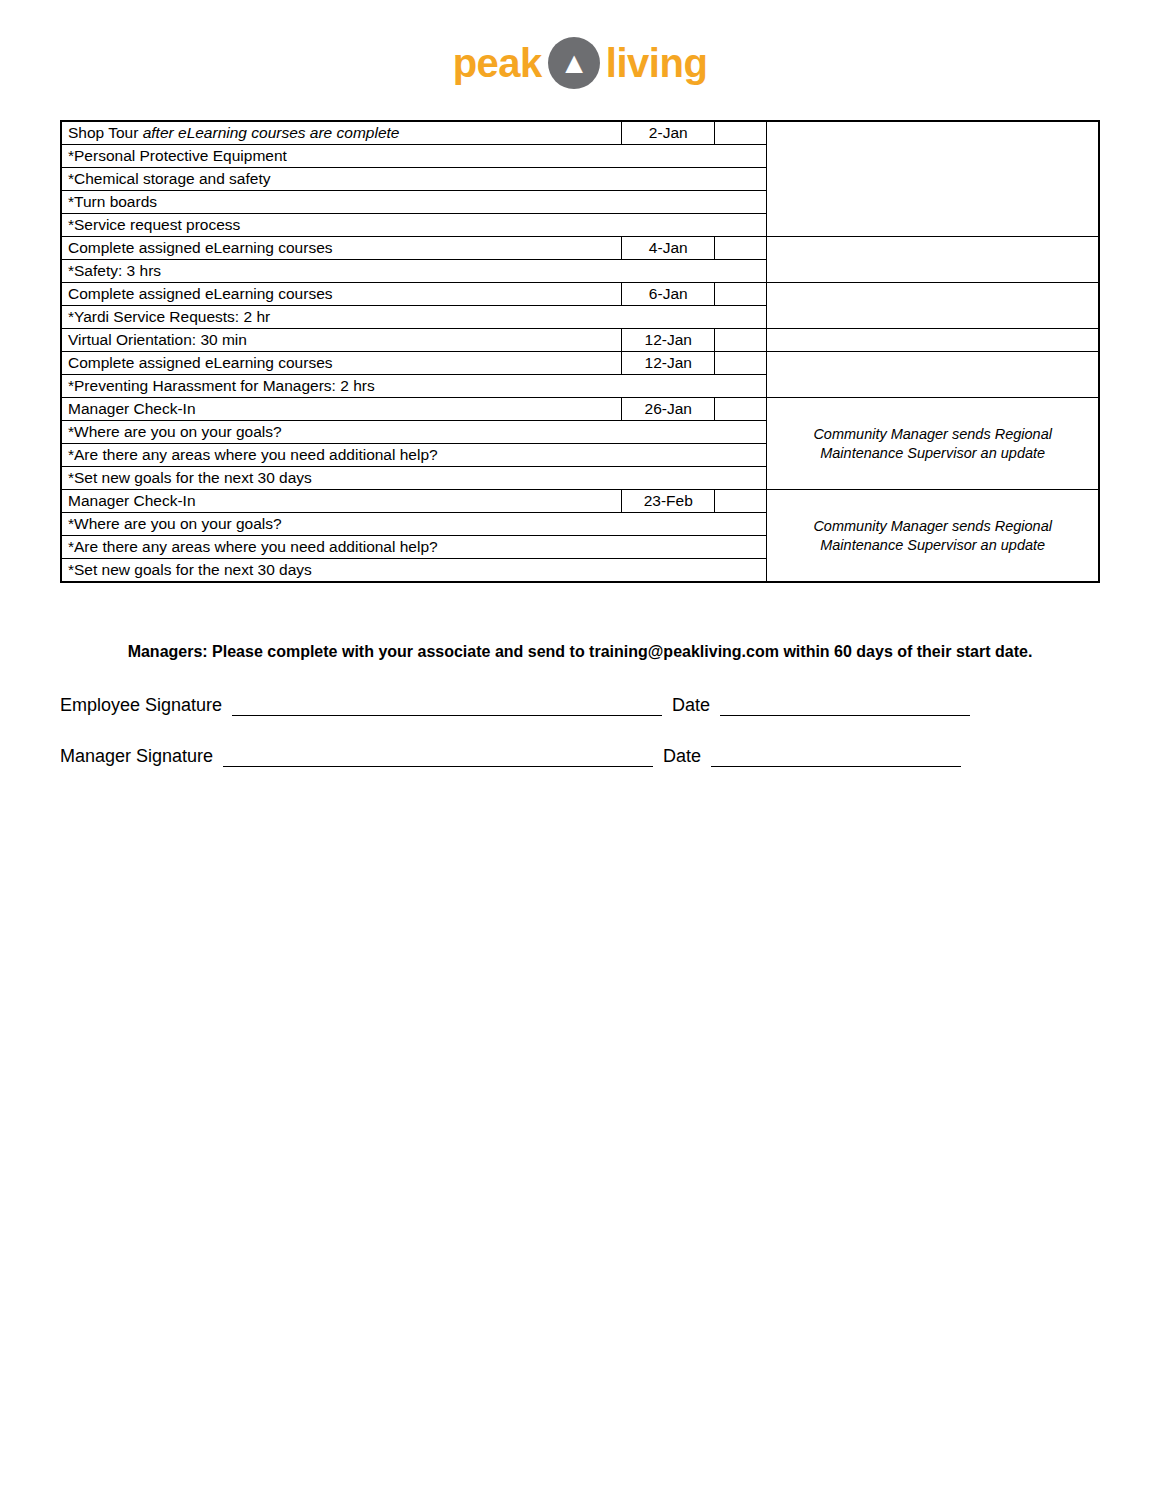peak▲living
| Shop Tour after eLearning courses are complete | 2-Jan | | |
| *Personal Protective Equipment |
| *Chemical storage and safety |
| *Turn boards |
| *Service request process |
| Complete assigned eLearning courses | 4-Jan | | |
| *Safety: 3 hrs |
| Complete assigned eLearning courses | 6-Jan | | |
| *Yardi Service Requests: 2 hr |
| Virtual Orientation: 30 min | 12-Jan | | |
| Complete assigned eLearning courses | 12-Jan | | |
| *Preventing Harassment for Managers: 2 hrs |
| Manager Check-In | 26-Jan | | Community Manager sends Regional Maintenance Supervisor an update |
| *Where are you on your goals? |
| *Are there any areas where you need additional help? |
| *Set new goals for the next 30 days |
| Manager Check-In | 23-Feb | | Community Manager sends Regional Maintenance Supervisor an update |
| *Where are you on your goals? |
| *Are there any areas where you need additional help? |
| *Set new goals for the next 30 days |
Managers: Please complete with your associate and send to training@peakliving.com within 60 days of their start date.
Employee Signature Date
Manager Signature Date